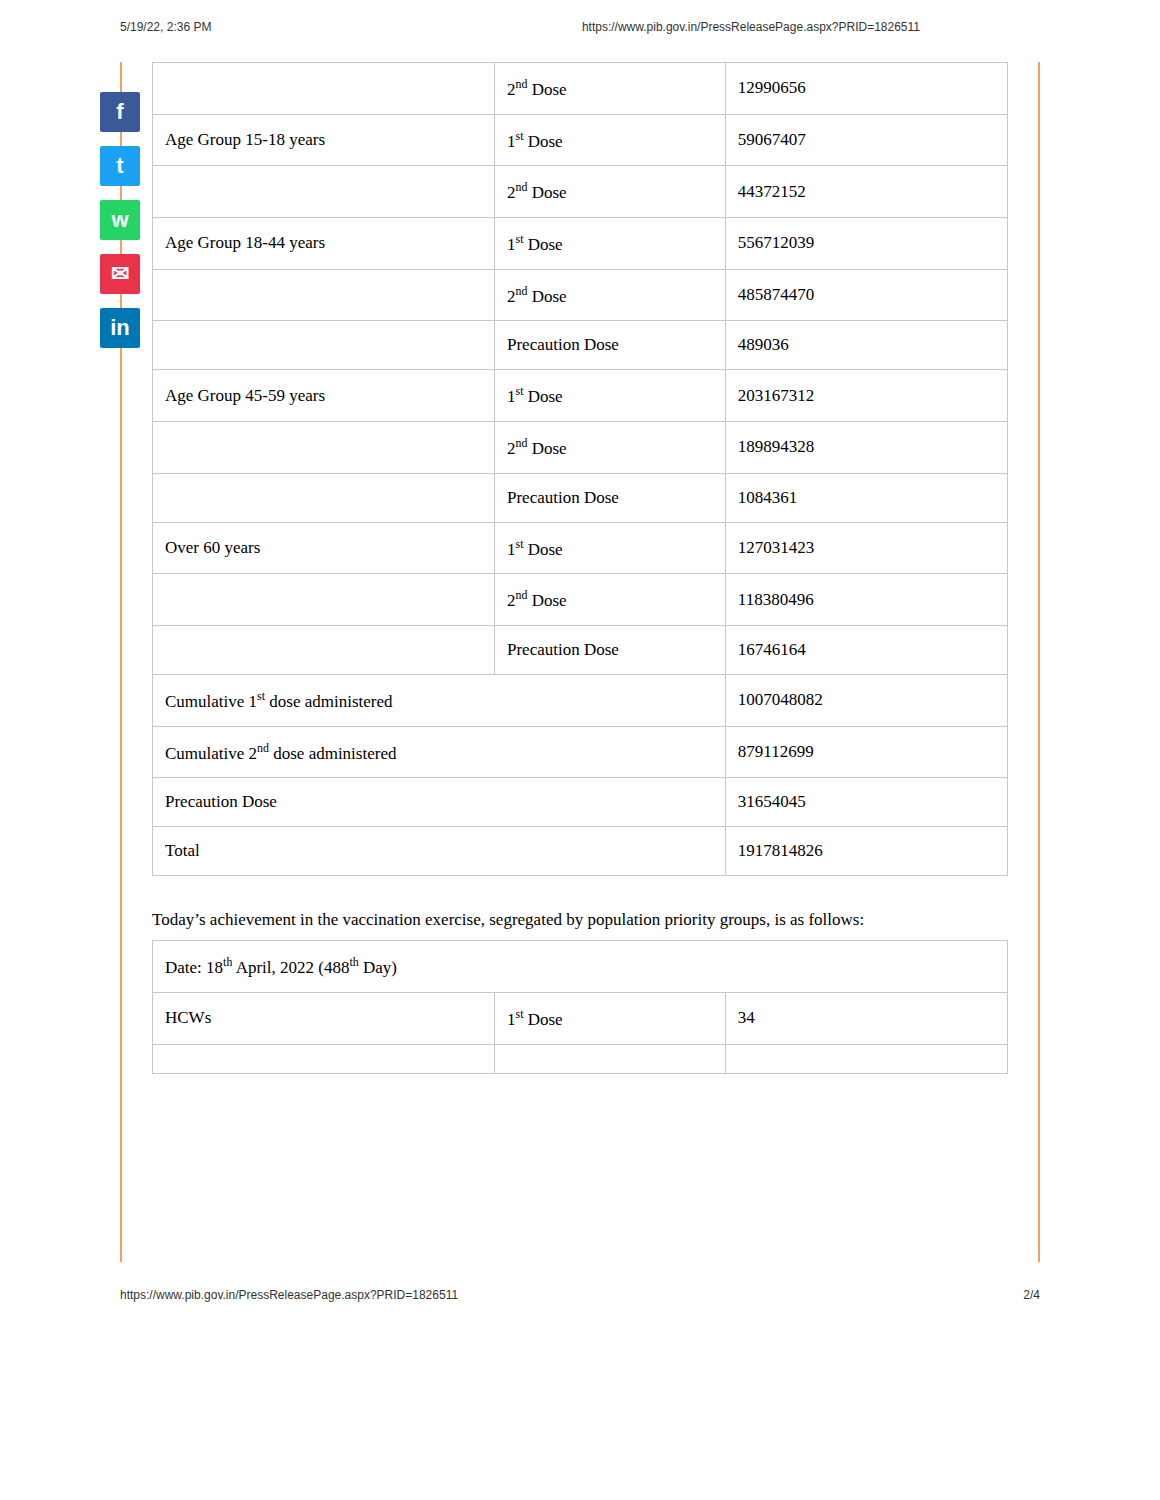5/19/22, 2:36 PM
https://www.pib.gov.in/PressReleasePage.aspx?PRID=1826511
f
t
w
✉
in
| | 2 nd Dose | 12990656 |
| Age Group 15-18 years | 1 st Dose | 59067407 |
| | 2 nd Dose | 44372152 |
| Age Group 18-44 years | 1 st Dose | 556712039 |
| | 2 nd Dose | 485874470 |
| | Precaution Dose | 489036 |
| Age Group 45-59 years | 1 st Dose | 203167312 |
| | 2 nd Dose | 189894328 |
| | Precaution Dose | 1084361 |
| Over 60 years | 1 st Dose | 127031423 |
| | 2 nd Dose | 118380496 |
| | Precaution Dose | 16746164 |
| Cumulative 1 st dose administered | 1007048082 |
| Cumulative 2 nd dose administered | 879112699 |
| Precaution Dose | 31654045 |
| Total | 1917814826 |
Today’s achievement in the vaccination exercise, segregated by population priority groups, is as follows:
| Date: 18 th April, 2022 (488 th Day) |
| HCWs | 1 st Dose | 34 |
https://www.pib.gov.in/PressReleasePage.aspx?PRID=1826511
2/4